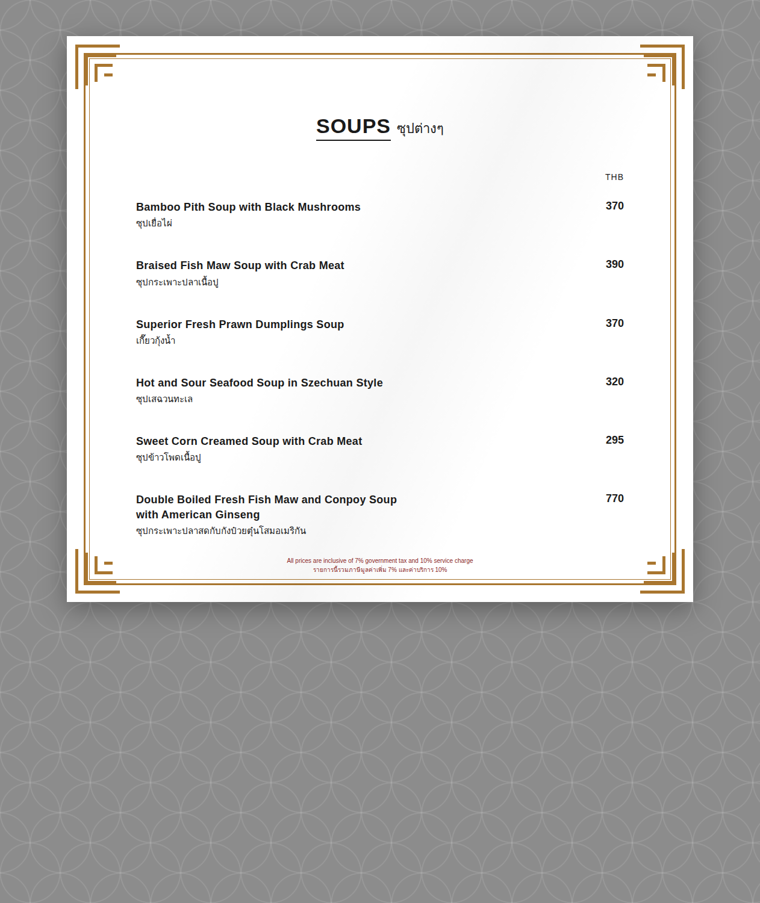SOUPS ซุปต่างๆ
THB
Bamboo Pith Soup with Black Mushrooms
ซุปเยื่อไผ่
370
Braised Fish Maw Soup with Crab Meat
ซุปกระเพาะปลาเนื้อปู
390
Superior Fresh Prawn Dumplings Soup
เกี๊ยวกุ้งน้ำ
370
Hot and Sour Seafood Soup in Szechuan Style
ซุปเสฉวนทะเล
320
Sweet Corn Creamed Soup with Crab Meat
ซุปข้าวโพดเนื้อปู
295
Double Boiled Fresh Fish Maw and Conpoy Soup
with American Ginseng
ซุปกระเพาะปลาสดกับกังป๋วยตุ๋นโสมอเมริกัน
770
All prices are inclusive of 7% government tax and 10% service charge
รายการนี้รวมภาษีมูลค่าเพิ่ม 7% และค่าบริการ 10%